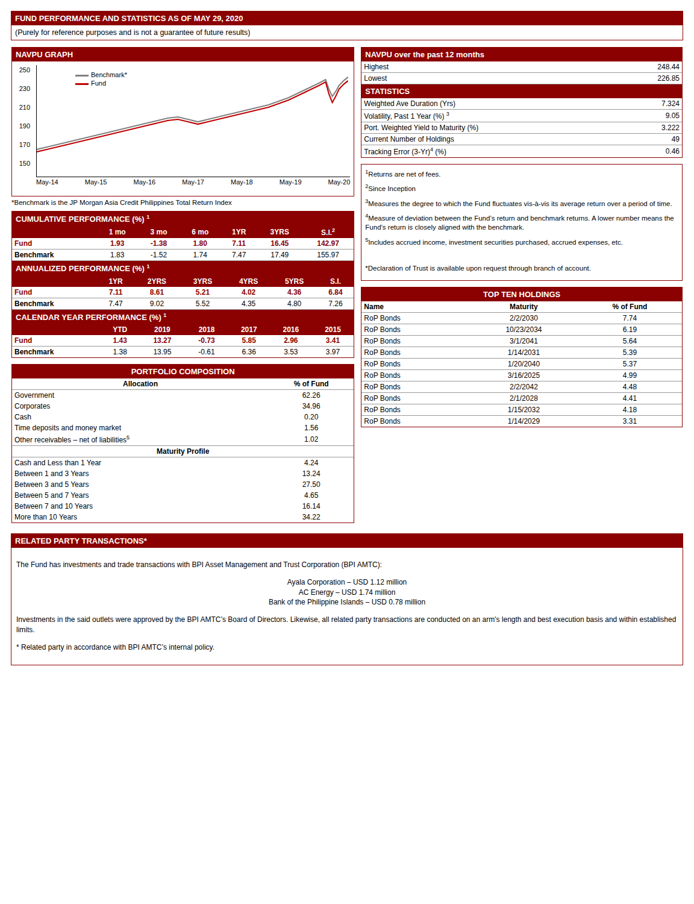FUND PERFORMANCE AND STATISTICS AS OF MAY 29, 2020
(Purely for reference purposes and is not a guarantee of future results)
| NAVPU GRAPH 250 230 210 190 170 150 Benchmark* Fund May-14 May-15 May-16 May-17 May-18 May-19 May-20 *Benchmark is the JP Morgan Asia Credit Philippines Total Return Index CUMULATIVE PERFORMANCE (%) 1 / / 1 mo / 3 mo / 6 mo / 1YR / 3YRS / S.I. 2 / / --- / --- / --- / --- / --- / --- / --- / / Fund / 1.93 / -1.38 / 1.80 / 7.11 / 16.45 / 142.97 / / Benchmark / 1.83 / -1.52 / 1.74 / 7.47 / 17.49 / 155.97 / ANNUALIZED PERFORMANCE (%) 1 / / 1YR / 2YRS / 3YRS / 4YRS / 5YRS / S.I. / / --- / --- / --- / --- / --- / --- / --- / / Fund / 7.11 / 8.61 / 5.21 / 4.02 / 4.36 / 6.84 / / Benchmark / 7.47 / 9.02 / 5.52 / 4.35 / 4.80 / 7.26 / CALENDAR YEAR PERFORMANCE (%) 1 / / YTD / 2019 / 2018 / 2017 / 2016 / 2015 / / --- / --- / --- / --- / --- / --- / --- / / Fund / 1.43 / 13.27 / -0.73 / 5.85 / 2.96 / 3.41 / / Benchmark / 1.38 / 13.95 / -0.61 / 6.36 / 3.53 / 3.97 / PORTFOLIO COMPOSITION / Allocation / % of Fund / / --- / --- / / Government / 62.26 / / Corporates / 34.96 / / Cash / 0.20 / / Time deposits and money market / 1.56 / / Other receivables – net of liabilities 5 / 1.02 / / Maturity Profile / / Cash and Less than 1 Year / 4.24 / / Between 1 and 3 Years / 13.24 / / Between 3 and 5 Years / 27.50 / / Between 5 and 7 Years / 4.65 / / Between 7 and 10 Years / 16.14 / / More than 10 Years / 34.22 / | NAVPU over the past 12 months / Highest / 248.44 / / Lowest / 226.85 / STATISTICS / Weighted Ave Duration (Yrs) / 7.324 / / Volatility, Past 1 Year (%) 3 / 9.05 / / Port. Weighted Yield to Maturity (%) / 3.222 / / Current Number of Holdings / 49 / / Tracking Error (3-Yr) 4 (%) / 0.46 / 1 Returns are net of fees. 2 Since Inception 3 Measures the degree to which the Fund fluctuates vis-à-vis its average return over a period of time. 4 Measure of deviation between the Fund’s return and benchmark returns. A lower number means the Fund’s return is closely aligned with the benchmark. 5 Includes accrued income, investment securities purchased, accrued expenses, etc. *Declaration of Trust is available upon request through branch of account. TOP TEN HOLDINGS / Name / Maturity / % of Fund / / --- / --- / --- / / RoP Bonds / 2/2/2030 / 7.74 / / RoP Bonds / 10/23/2034 / 6.19 / / RoP Bonds / 3/1/2041 / 5.64 / / RoP Bonds / 1/14/2031 / 5.39 / / RoP Bonds / 1/20/2040 / 5.37 / / RoP Bonds / 3/16/2025 / 4.99 / / RoP Bonds / 2/2/2042 / 4.48 / / RoP Bonds / 2/1/2028 / 4.41 / / RoP Bonds / 1/15/2032 / 4.18 / / RoP Bonds / 1/14/2029 / 3.31 / |
RELATED PARTY TRANSACTIONS*
The Fund has investments and trade transactions with BPI Asset Management and Trust Corporation (BPI AMTC):
Ayala Corporation – USD 1.12 million
AC Energy – USD 1.74 million
Bank of the Philippine Islands – USD 0.78 million
Investments in the said outlets were approved by the BPI AMTC’s Board of Directors. Likewise, all related party transactions are conducted on an arm's length and best execution basis and within established limits.
* Related party in accordance with BPI AMTC’s internal policy.